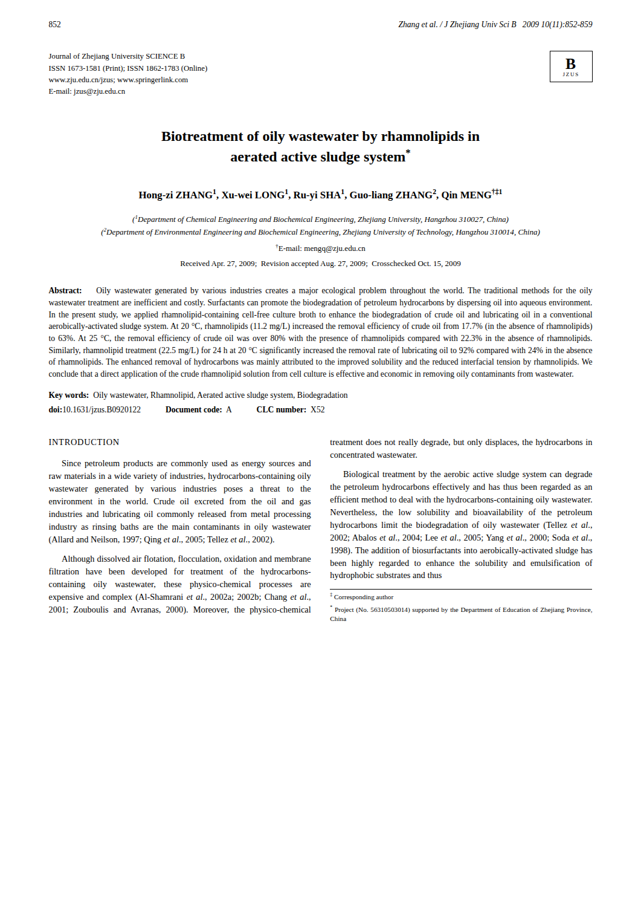852 Zhang et al. / J Zhejiang Univ Sci B 2009 10(11):852-859
Journal of Zhejiang University SCIENCE B
ISSN 1673-1581 (Print); ISSN 1862-1783 (Online)
www.zju.edu.cn/jzus; www.springerlink.com
E-mail: jzus@zju.edu.cn
B JZUS
Biotreatment of oily wastewater by rhamnolipids in
aerated active sludge system*
Hong-zi ZHANG1, Xu-wei LONG1, Ru-yi SHA1, Guo-liang ZHANG2, Qin MENG†‡1
(1Department of Chemical Engineering and Biochemical Engineering, Zhejiang University, Hangzhou 310027, China)
(2Department of Environmental Engineering and Biochemical Engineering, Zhejiang University of Technology, Hangzhou 310014, China)
†E-mail: mengq@zju.edu.cn
Received Apr. 27, 2009; Revision accepted Aug. 27, 2009; Crosschecked Oct. 15, 2009
Abstract: Oily wastewater generated by various industries creates a major ecological problem throughout the world. The traditional methods for the oily wastewater treatment are inefficient and costly. Surfactants can promote the biodegradation of petroleum hydrocarbons by dispersing oil into aqueous environment. In the present study, we applied rhamnolipid-containing cell-free culture broth to enhance the biodegradation of crude oil and lubricating oil in a conventional aerobically-activated sludge system. At 20 °C, rhamnolipids (11.2 mg/L) increased the removal efficiency of crude oil from 17.7% (in the absence of rhamnolipids) to 63%. At 25 °C, the removal efficiency of crude oil was over 80% with the presence of rhamnolipids compared with 22.3% in the absence of rhamnolipids. Similarly, rhamnolipid treatment (22.5 mg/L) for 24 h at 20 °C significantly increased the removal rate of lubricating oil to 92% compared with 24% in the absence of rhamnolipids. The enhanced removal of hydrocarbons was mainly attributed to the improved solubility and the reduced interfacial tension by rhamnolipids. We conclude that a direct application of the crude rhamnolipid solution from cell culture is effective and economic in removing oily contaminants from wastewater.
Key words: Oily wastewater, Rhamnolipid, Aerated active sludge system, Biodegradation
doi: 10.1631/jzus.B0920122 Document code: A CLC number: X52
Introduction
Since petroleum products are commonly used as energy sources and raw materials in a wide variety of industries, hydrocarbons-containing oily wastewater generated by various industries poses a threat to the environment in the world. Crude oil excreted from the oil and gas industries and lubricating oil commonly released from metal processing industry as rinsing baths are the main contaminants in oily wastewater (Allard and Neilson, 1997; Qing et al., 2005; Tellez et al., 2002).
Although dissolved air flotation, flocculation, oxidation and membrane filtration have been developed for treatment of the hydrocarbons-containing oily wastewater, these physico-chemical processes are expensive and complex (Al-Shamrani et al., 2002a; 2002b; Chang et al., 2001; Zouboulis and Avranas, 2000). Moreover, the physico-chemical treatment does not really degrade, but only displaces, the hydrocarbons in concentrated wastewater.
Biological treatment by the aerobic active sludge system can degrade the petroleum hydrocarbons effectively and has thus been regarded as an efficient method to deal with the hydrocarbons-containing oily wastewater. Nevertheless, the low solubility and bioavailability of the petroleum hydrocarbons limit the biodegradation of oily wastewater (Tellez et al., 2002; Abalos et al., 2004; Lee et al., 2005; Yang et al., 2000; Soda et al., 1998). The addition of biosurfactants into aerobically-activated sludge has been highly regarded to enhance the solubility and emulsification of hydrophobic substrates and thus
‡ Corresponding author
* Project (No. 56310503014) supported by the Department of Education of Zhejiang Province, China